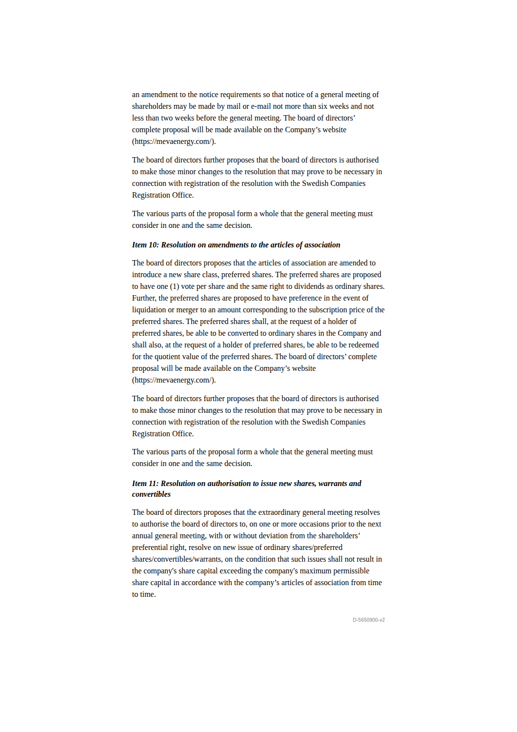an amendment to the notice requirements so that notice of a general meeting of shareholders may be made by mail or e-mail not more than six weeks and not less than two weeks before the general meeting. The board of directors’ complete proposal will be made available on the Company’s website (https://mevaenergy.com/).
The board of directors further proposes that the board of directors is authorised to make those minor changes to the resolution that may prove to be necessary in connection with registration of the resolution with the Swedish Companies Registration Office.
The various parts of the proposal form a whole that the general meeting must consider in one and the same decision.
Item 10: Resolution on amendments to the articles of association
The board of directors proposes that the articles of association are amended to introduce a new share class, preferred shares. The preferred shares are proposed to have one (1) vote per share and the same right to dividends as ordinary shares. Further, the preferred shares are proposed to have preference in the event of liquidation or merger to an amount corresponding to the subscription price of the preferred shares. The preferred shares shall, at the request of a holder of preferred shares, be able to be converted to ordinary shares in the Company and shall also, at the request of a holder of preferred shares, be able to be redeemed for the quotient value of the preferred shares. The board of directors’ complete proposal will be made available on the Company’s website (https://mevaenergy.com/).
The board of directors further proposes that the board of directors is authorised to make those minor changes to the resolution that may prove to be necessary in connection with registration of the resolution with the Swedish Companies Registration Office.
The various parts of the proposal form a whole that the general meeting must consider in one and the same decision.
Item 11: Resolution on authorisation to issue new shares, warrants and convertibles
The board of directors proposes that the extraordinary general meeting resolves to authorise the board of directors to, on one or more occasions prior to the next annual general meeting, with or without deviation from the shareholders’ preferential right, resolve on new issue of ordinary shares/preferred shares/convertibles/warrants, on the condition that such issues shall not result in the company's share capital exceeding the company's maximum permissible share capital in accordance with the company’s articles of association from time to time.
D-5650900-v2